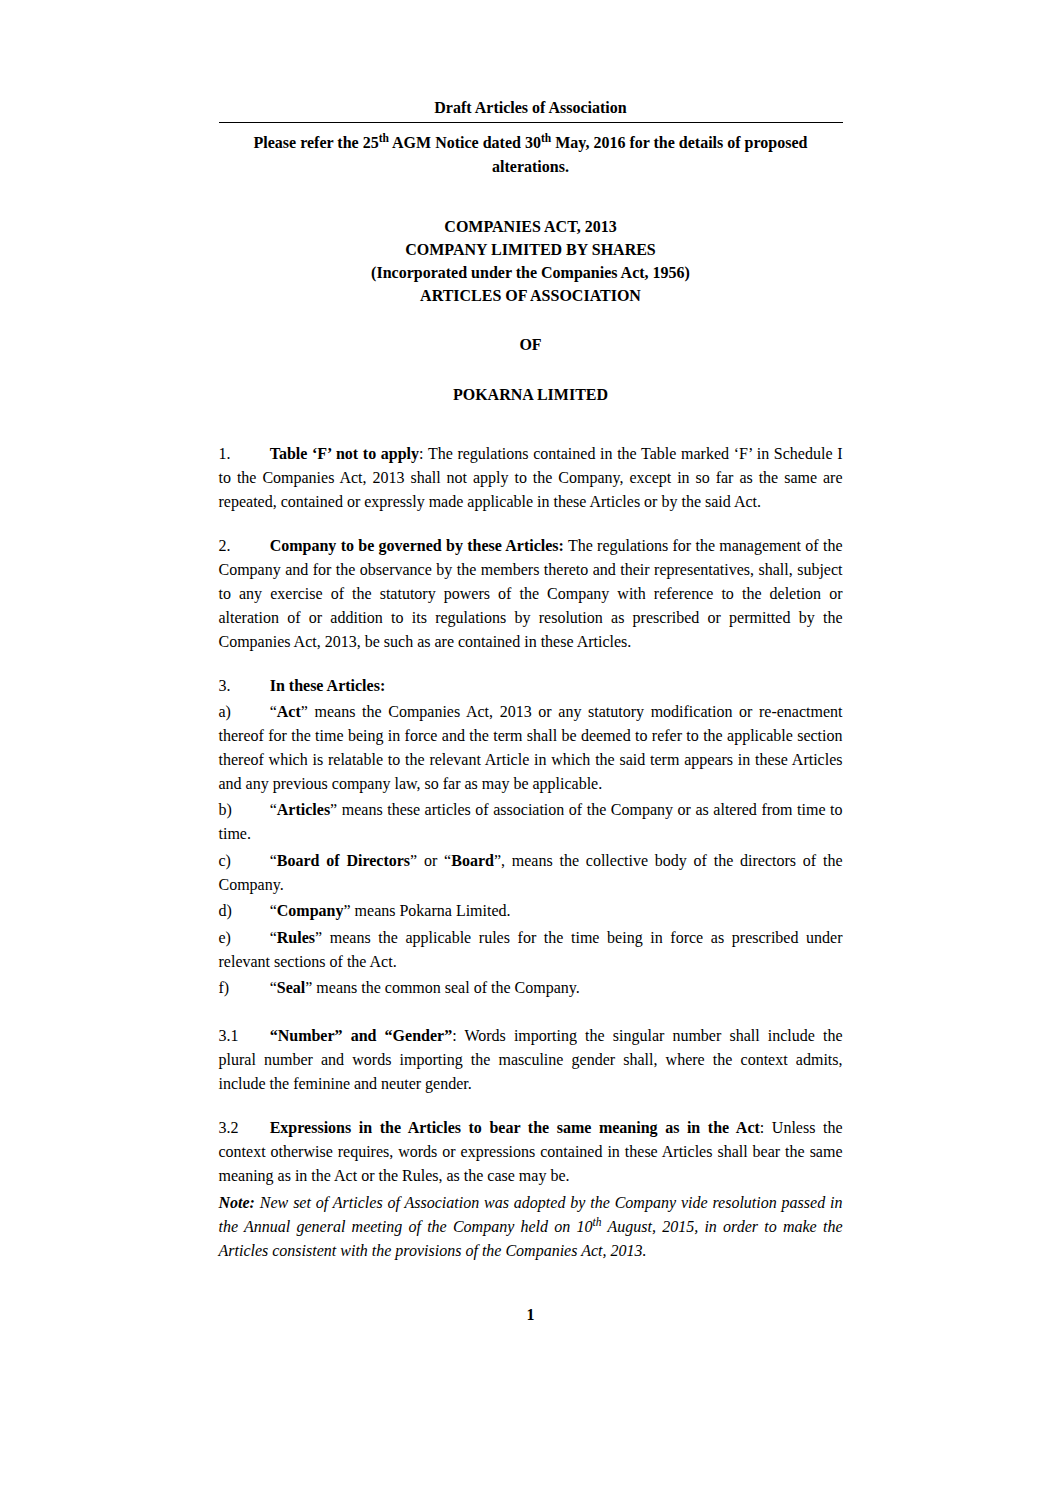Draft Articles of Association
Please refer the 25th AGM Notice dated 30th May, 2016 for the details of proposed alterations.
COMPANIES ACT, 2013
COMPANY LIMITED BY SHARES
(Incorporated under the Companies Act, 1956)
ARTICLES OF ASSOCIATION
OF
POKARNA LIMITED
1. Table ‘F’ not to apply: The regulations contained in the Table marked ‘F’ in Schedule I to the Companies Act, 2013 shall not apply to the Company, except in so far as the same are repeated, contained or expressly made applicable in these Articles or by the said Act.
2. Company to be governed by these Articles: The regulations for the management of the Company and for the observance by the members thereto and their representatives, shall, subject to any exercise of the statutory powers of the Company with reference to the deletion or alteration of or addition to its regulations by resolution as prescribed or permitted by the Companies Act, 2013, be such as are contained in these Articles.
3. In these Articles:
a)“Act” means the Companies Act, 2013 or any statutory modification or re-enactment thereof for the time being in force and the term shall be deemed to refer to the applicable section thereof which is relatable to the relevant Article in which the said term appears in these Articles and any previous company law, so far as may be applicable.
b)“Articles” means these articles of association of the Company or as altered from time to time.
c)“Board of Directors” or “Board”, means the collective body of the directors of the Company.
d)“Company” means Pokarna Limited.
e)“Rules” means the applicable rules for the time being in force as prescribed under relevant sections of the Act.
f)“Seal” means the common seal of the Company.
3.1“Number” and “Gender”: Words importing the singular number shall include the plural number and words importing the masculine gender shall, where the context admits, include the feminine and neuter gender.
3.2 Expressions in the Articles to bear the same meaning as in the Act: Unless the context otherwise requires, words or expressions contained in these Articles shall bear the same meaning as in the Act or the Rules, as the case may be.
Note: New set of Articles of Association was adopted by the Company vide resolution passed in the Annual general meeting of the Company held on 10th August, 2015, in order to make the Articles consistent with the provisions of the Companies Act, 2013.
1